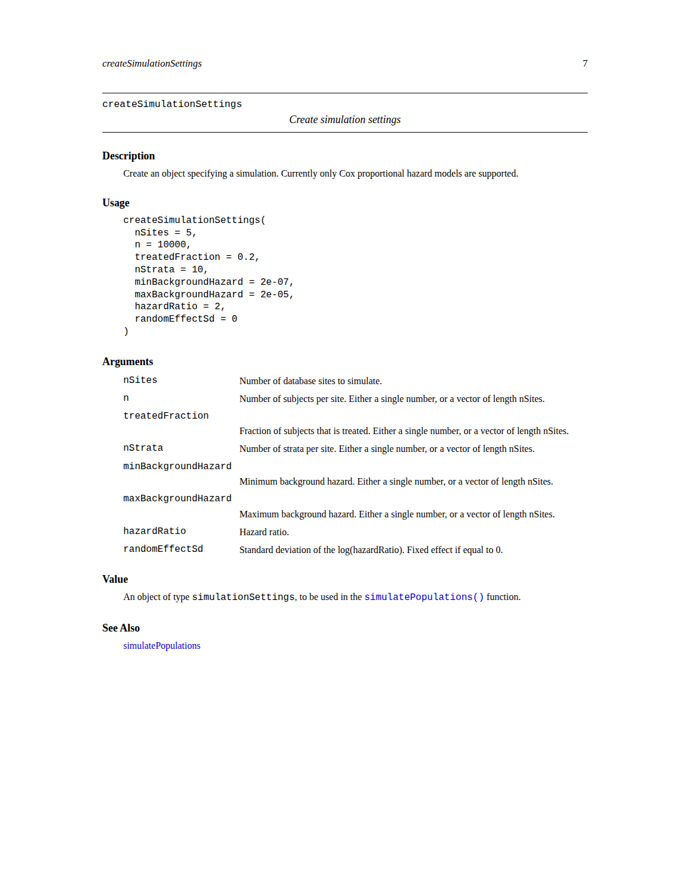createSimulationSettings 7
createSimulationSettings
Create simulation settings
Description
Create an object specifying a simulation. Currently only Cox proportional hazard models are supported.
Usage
createSimulationSettings(
  nSites = 5,
  n = 10000,
  treatedFraction = 0.2,
  nStrata = 10,
  minBackgroundHazard = 2e-07,
  maxBackgroundHazard = 2e-05,
  hazardRatio = 2,
  randomEffectSd = 0
)
Arguments
nSites
Number of database sites to simulate.
n
Number of subjects per site. Either a single number, or a vector of length nSites.
treatedFraction
Fraction of subjects that is treated. Either a single number, or a vector of length nSites.
nStrata
Number of strata per site. Either a single number, or a vector of length nSites.
minBackgroundHazard
Minimum background hazard. Either a single number, or a vector of length nSites.
maxBackgroundHazard
Maximum background hazard. Either a single number, or a vector of length nSites.
hazardRatio
Hazard ratio.
randomEffectSd
Standard deviation of the log(hazardRatio). Fixed effect if equal to 0.
Value
An object of type simulationSettings, to be used in the simulatePopulations() function.
See Also
simulatePopulations